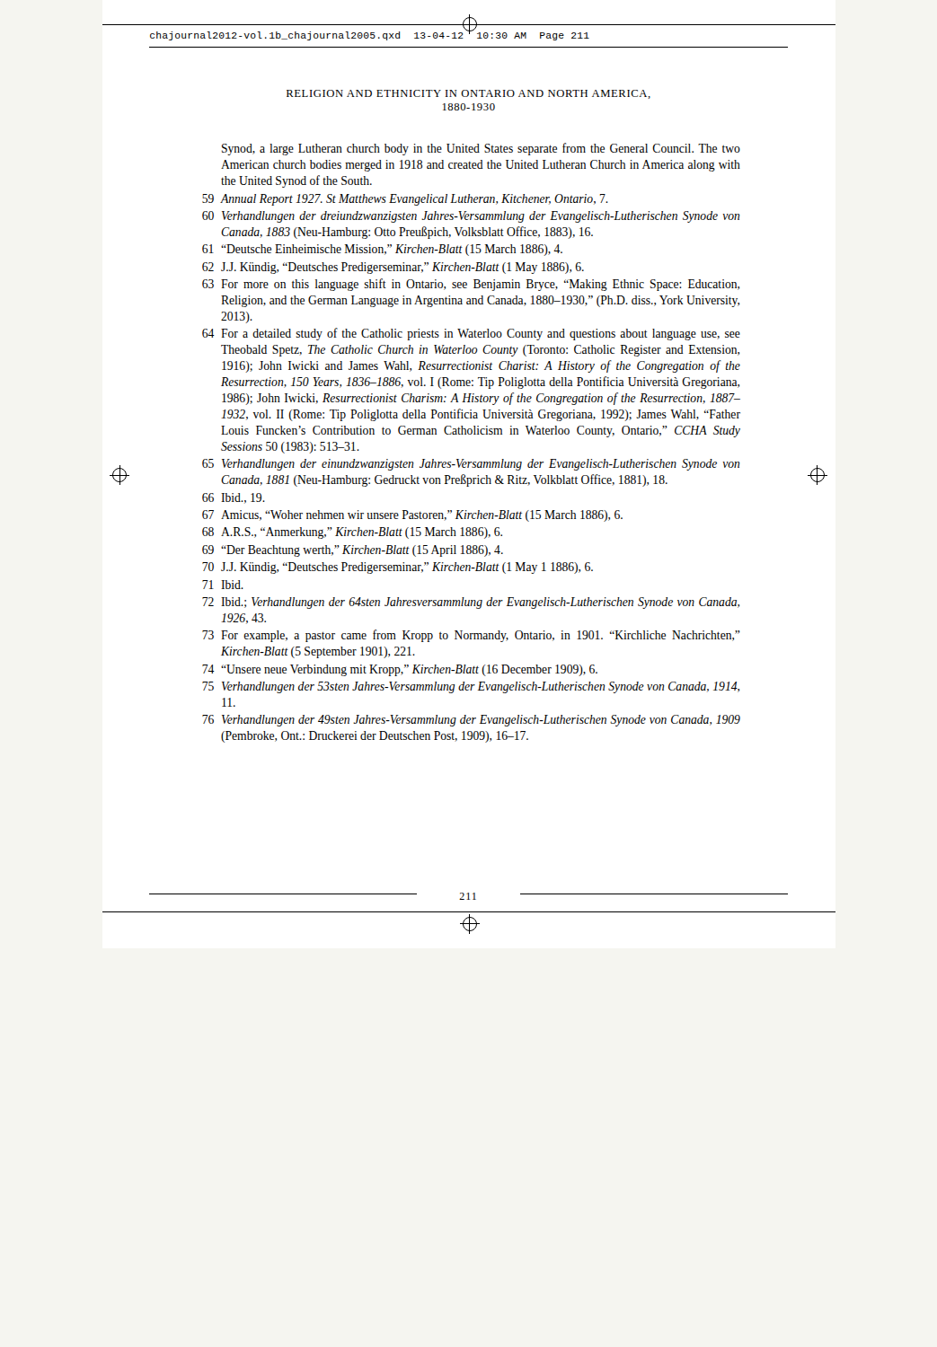chajournal2012-vol.1b_chajournal2005.qxd 13-04-12 10:30 AM Page 211
RELIGION AND ETHNICITY IN ONTARIO AND NORTH AMERICA,
1880-1930
Synod, a large Lutheran church body in the United States separate from the General Council. The two American church bodies merged in 1918 and created the United Lutheran Church in America along with the United Synod of the South.
Annual Report 1927. St Matthews Evangelical Lutheran, Kitchener, Ontario, 7.
Verhandlungen der dreiundzwanzigsten Jahres-Versammlung der Evangelisch-Lutherischen Synode von Canada, 1883 (Neu-Hamburg: Otto Preußpich, Volksblatt Office, 1883), 16.
“Deutsche Einheimische Mission,” Kirchen-Blatt (15 March 1886), 4.
J.J. Kündig, “Deutsches Predigerseminar,” Kirchen-Blatt (1 May 1886), 6.
For more on this language shift in Ontario, see Benjamin Bryce, “Making Ethnic Space: Education, Religion, and the German Language in Argentina and Canada, 1880–1930,” (Ph.D. diss., York University, 2013).
For a detailed study of the Catholic priests in Waterloo County and questions about language use, see Theobald Spetz, The Catholic Church in Waterloo County (Toronto: Catholic Register and Extension, 1916); John Iwicki and James Wahl, Resurrectionist Charist: A History of the Congregation of the Resurrection, 150 Years, 1836–1886, vol. I (Rome: Tip Poliglotta della Pontificia Università Gregoriana, 1986); John Iwicki, Resurrectionist Charism: A History of the Congregation of the Resurrection, 1887–1932, vol. II (Rome: Tip Poliglotta della Pontificia Università Gregoriana, 1992); James Wahl, “Father Louis Funcken’s Contribution to German Catholicism in Waterloo County, Ontario,” CCHA Study Sessions 50 (1983): 513–31.
Verhandlungen der einundzwanzigsten Jahres-Versammlung der Evangelisch-Lutherischen Synode von Canada, 1881 (Neu-Hamburg: Gedruckt von Preßprich & Ritz, Volkblatt Office, 1881), 18.
Ibid., 19.
Amicus, “Woher nehmen wir unsere Pastoren,” Kirchen-Blatt (15 March 1886), 6.
A.R.S., “Anmerkung,” Kirchen-Blatt (15 March 1886), 6.
“Der Beachtung werth,” Kirchen-Blatt (15 April 1886), 4.
J.J. Kündig, “Deutsches Predigerseminar,” Kirchen-Blatt (1 May 1 1886), 6.
Ibid.
Ibid.; Verhandlungen der 64sten Jahresversammlung der Evangelisch-Lutherischen Synode von Canada, 1926, 43.
For example, a pastor came from Kropp to Normandy, Ontario, in 1901. “Kirchliche Nachrichten,” Kirchen-Blatt (5 September 1901), 221.
“Unsere neue Verbindung mit Kropp,” Kirchen-Blatt (16 December 1909), 6.
Verhandlungen der 53sten Jahres-Versammlung der Evangelisch-Lutherischen Synode von Canada, 1914, 11.
Verhandlungen der 49sten Jahres-Versammlung der Evangelisch-Lutherischen Synode von Canada, 1909 (Pembroke, Ont.: Druckerei der Deutschen Post, 1909), 16–17.
211